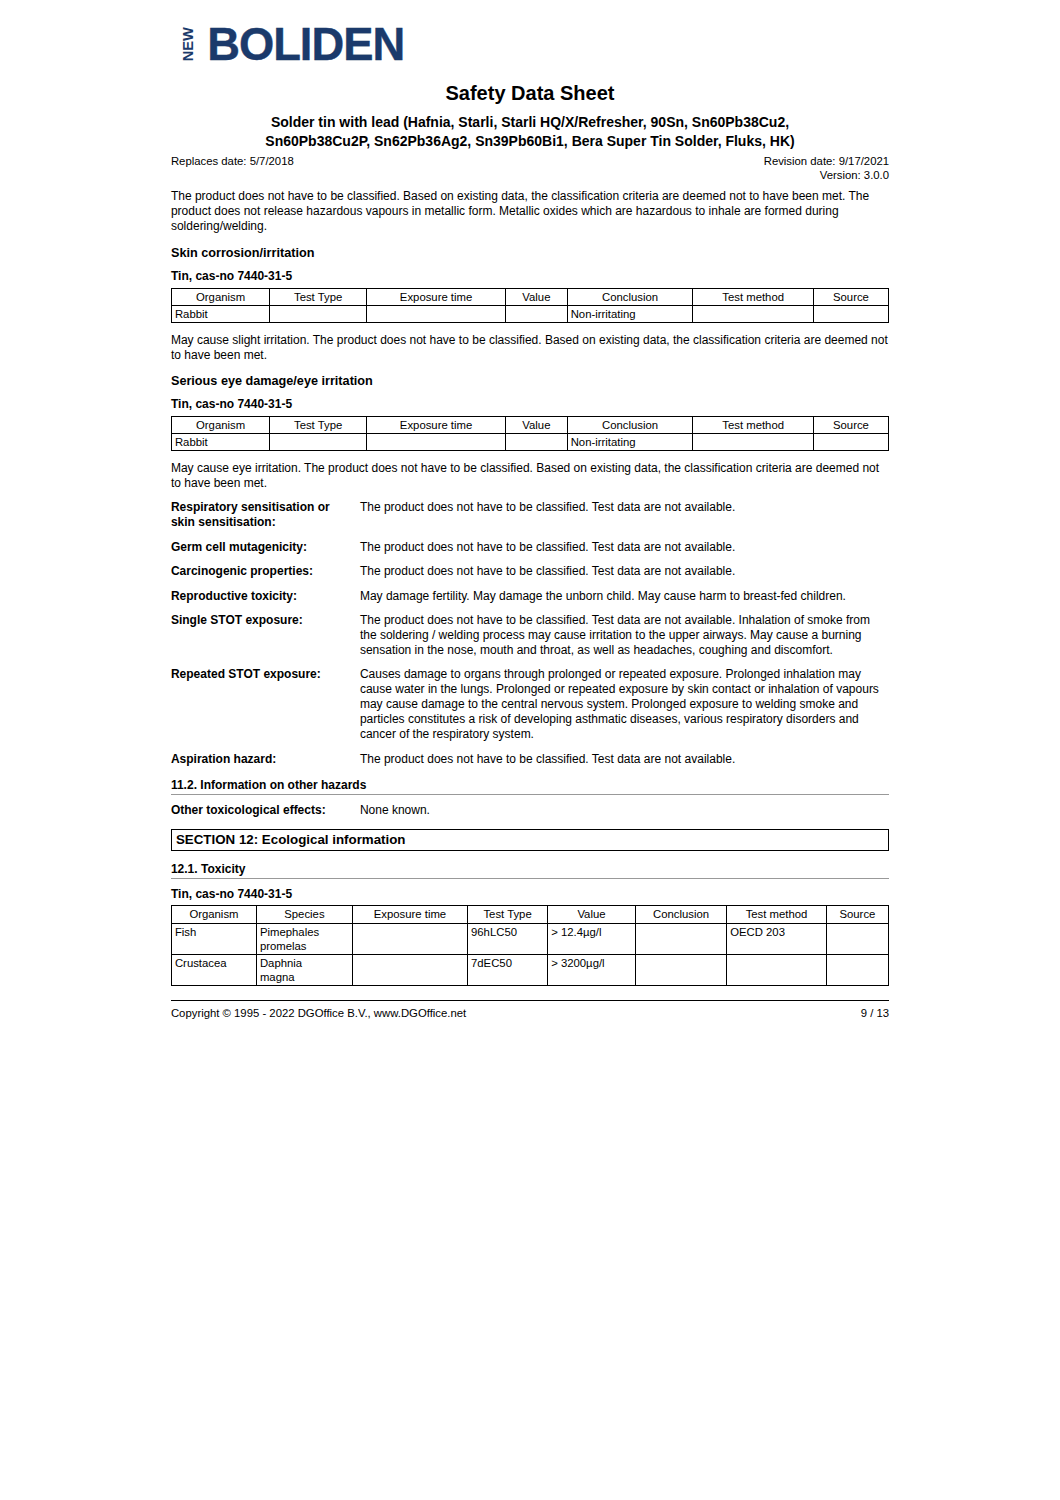NEW BOLIDEN
Safety Data Sheet
Solder tin with lead (Hafnia, Starli, Starli HQ/X/Refresher, 90Sn, Sn60Pb38Cu2,
Sn60Pb38Cu2P, Sn62Pb36Ag2, Sn39Pb60Bi1, Bera Super Tin Solder, Fluks, HK)
Replaces date: 5/7/2018
Revision date: 9/17/2021
Version: 3.0.0
The product does not have to be classified. Based on existing data, the classification criteria are deemed not to have been met. The product does not release hazardous vapours in metallic form. Metallic oxides which are hazardous to inhale are formed during soldering/welding.
Skin corrosion/irritation
Tin, cas-no 7440-31-5
| Organism | Test Type | Exposure time | Value | Conclusion | Test method | Source |
| --- | --- | --- | --- | --- | --- | --- |
| Rabbit | | | | Non-irritating | | |
May cause slight irritation. The product does not have to be classified. Based on existing data, the classification criteria are deemed not to have been met.
Serious eye damage/eye irritation
Tin, cas-no 7440-31-5
| Organism | Test Type | Exposure time | Value | Conclusion | Test method | Source |
| --- | --- | --- | --- | --- | --- | --- |
| Rabbit | | | | Non-irritating | | |
May cause eye irritation. The product does not have to be classified. Based on existing data, the classification criteria are deemed not to have been met.
Respiratory sensitisation or
skin sensitisation:
The product does not have to be classified. Test data are not available.
Germ cell mutagenicity:
The product does not have to be classified. Test data are not available.
Carcinogenic properties:
The product does not have to be classified. Test data are not available.
Reproductive toxicity:
May damage fertility. May damage the unborn child. May cause harm to breast-fed children.
Single STOT exposure:
The product does not have to be classified. Test data are not available. Inhalation of smoke from the soldering / welding process may cause irritation to the upper airways. May cause a burning sensation in the nose, mouth and throat, as well as headaches, coughing and discomfort.
Repeated STOT exposure:
Causes damage to organs through prolonged or repeated exposure. Prolonged inhalation may cause water in the lungs. Prolonged or repeated exposure by skin contact or inhalation of vapours may cause damage to the central nervous system. Prolonged exposure to welding smoke and particles constitutes a risk of developing asthmatic diseases, various respiratory disorders and cancer of the respiratory system.
Aspiration hazard:
The product does not have to be classified. Test data are not available.
11.2. Information on other hazards
Other toxicological effects:
None known.
SECTION 12: Ecological information
12.1. Toxicity
Tin, cas-no 7440-31-5
| Organism | Species | Exposure time | Test Type | Value | Conclusion | Test method | Source |
| --- | --- | --- | --- | --- | --- | --- | --- |
| Fish | Pimephales promelas | | 96hLC50 | > 12.4µg/l | | OECD 203 | |
| Crustacea | Daphnia magna | | 7dEC50 | > 3200µg/l | | | |
Copyright © 1995 - 2022 DGOffice B.V., www.DGOffice.net
9 / 13